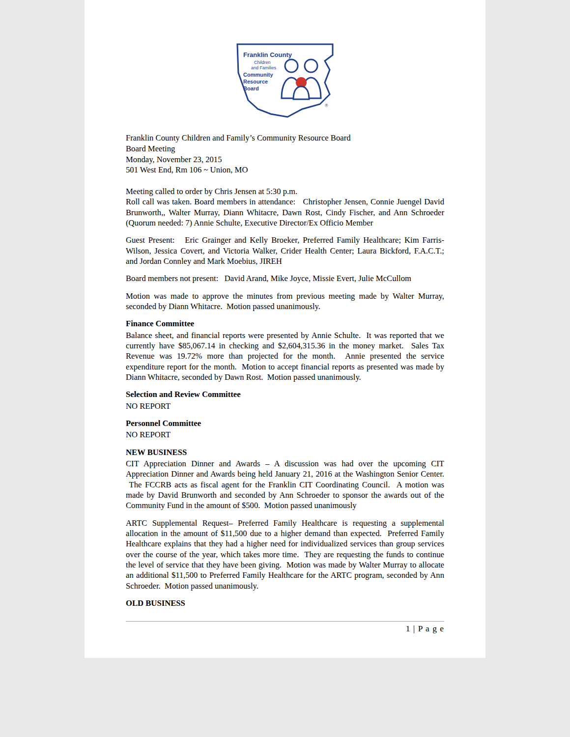Franklin County Children and Families Community Resource Board logo Franklin County Children and Families Community Resource Board ®
Franklin County Children and Family’s Community Resource Board
Board Meeting
Monday, November 23, 2015
501 West End, Rm 106 ~ Union, MO
Meeting called to order by Chris Jensen at 5:30 p.m.
Roll call was taken. Board members in attendance: Christopher Jensen, Connie Juengel David Brunworth,, Walter Murray, Diann Whitacre, Dawn Rost, Cindy Fischer, and Ann Schroeder (Quorum needed: 7) Annie Schulte, Executive Director/Ex Officio Member
Guest Present: Eric Grainger and Kelly Broeker, Preferred Family Healthcare; Kim Farris-Wilson, Jessica Covert, and Victoria Walker, Crider Health Center; Laura Bickford, F.A.C.T.; and Jordan Connley and Mark Moebius, JIREH
Board members not present: David Arand, Mike Joyce, Missie Evert, Julie McCullom
Motion was made to approve the minutes from previous meeting made by Walter Murray, seconded by Diann Whitacre. Motion passed unanimously.
Finance Committee
Balance sheet, and financial reports were presented by Annie Schulte. It was reported that we currently have $85,067.14 in checking and $2,604,315.36 in the money market. Sales Tax Revenue was 19.72% more than projected for the month. Annie presented the service expenditure report for the month. Motion to accept financial reports as presented was made by Diann Whitacre, seconded by Dawn Rost. Motion passed unanimously.
Selection and Review Committee
NO REPORT
Personnel Committee
NO REPORT
NEW BUSINESS
CIT Appreciation Dinner and Awards – A discussion was had over the upcoming CIT Appreciation Dinner and Awards being held January 21, 2016 at the Washington Senior Center. The FCCRB acts as fiscal agent for the Franklin CIT Coordinating Council. A motion was made by David Brunworth and seconded by Ann Schroeder to sponsor the awards out of the Community Fund in the amount of $500. Motion passed unanimously
ARTC Supplemental Request– Preferred Family Healthcare is requesting a supplemental allocation in the amount of $11,500 due to a higher demand than expected. Preferred Family Healthcare explains that they had a higher need for individualized services than group services over the course of the year, which takes more time. They are requesting the funds to continue the level of service that they have been giving. Motion was made by Walter Murray to allocate an additional $11,500 to Preferred Family Healthcare for the ARTC program, seconded by Ann Schroeder. Motion passed unanimously.
OLD BUSINESS
1 | P a g e